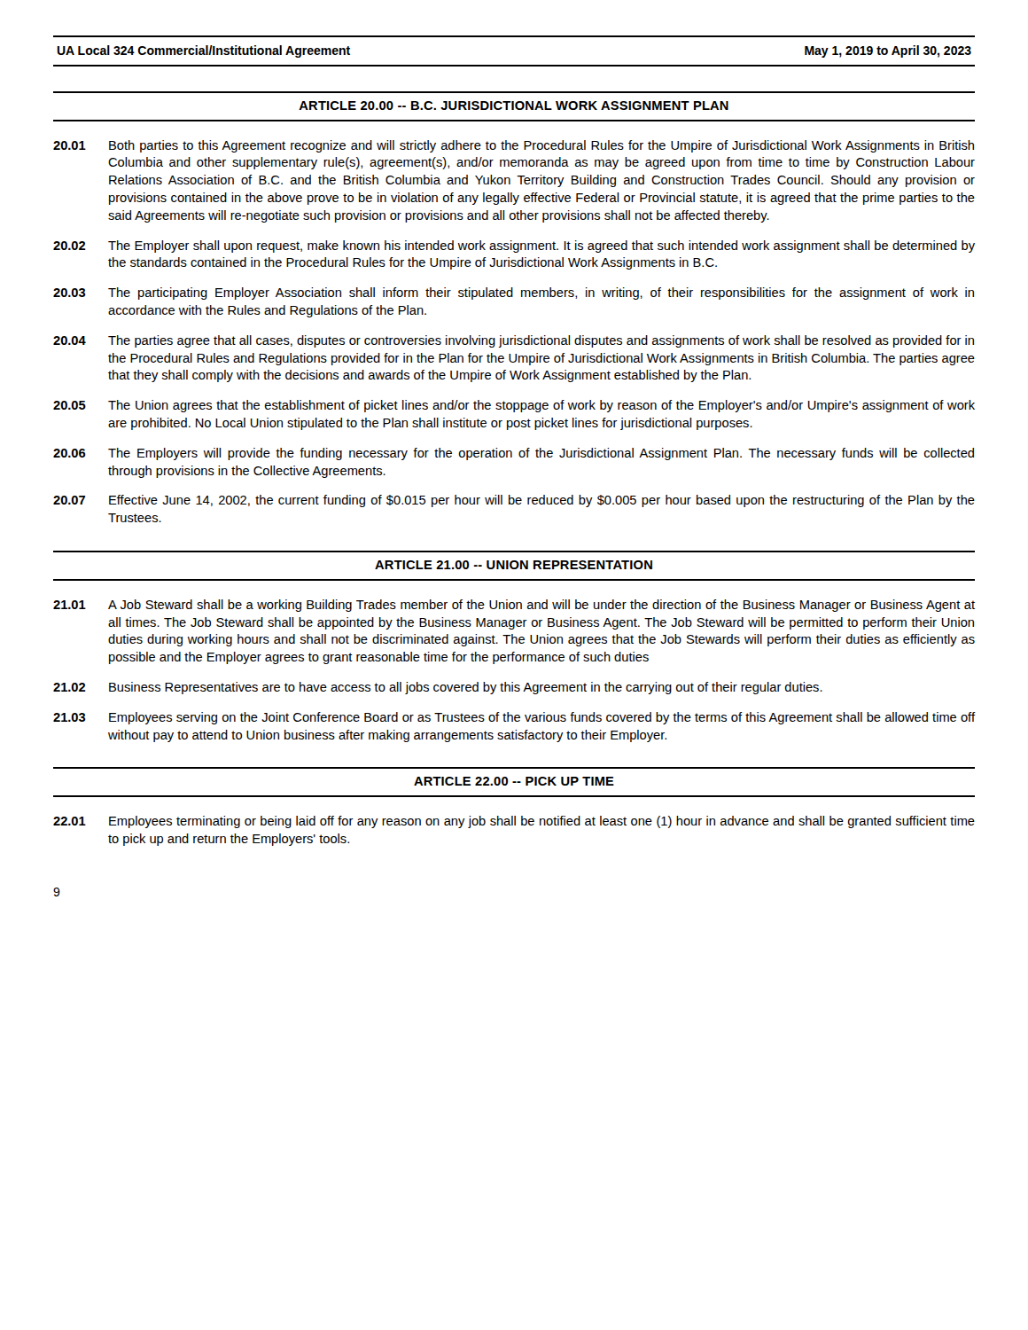UA Local 324 Commercial/Institutional Agreement May 1, 2019 to April 30, 2023
ARTICLE 20.00 -- B.C. JURISDICTIONAL WORK ASSIGNMENT PLAN
20.01
Both parties to this Agreement recognize and will strictly adhere to the Procedural Rules for the Umpire of Jurisdictional Work Assignments in British Columbia and other supplementary rule(s), agreement(s), and/or memoranda as may be agreed upon from time to time by Construction Labour Relations Association of B.C. and the British Columbia and Yukon Territory Building and Construction Trades Council. Should any provision or provisions contained in the above prove to be in violation of any legally effective Federal or Provincial statute, it is agreed that the prime parties to the said Agreements will re-negotiate such provision or provisions and all other provisions shall not be affected thereby.
20.02
The Employer shall upon request, make known his intended work assignment. It is agreed that such intended work assignment shall be determined by the standards contained in the Procedural Rules for the Umpire of Jurisdictional Work Assignments in B.C.
20.03
The participating Employer Association shall inform their stipulated members, in writing, of their responsibilities for the assignment of work in accordance with the Rules and Regulations of the Plan.
20.04
The parties agree that all cases, disputes or controversies involving jurisdictional disputes and assignments of work shall be resolved as provided for in the Procedural Rules and Regulations provided for in the Plan for the Umpire of Jurisdictional Work Assignments in British Columbia. The parties agree that they shall comply with the decisions and awards of the Umpire of Work Assignment established by the Plan.
20.05
The Union agrees that the establishment of picket lines and/or the stoppage of work by reason of the Employer's and/or Umpire's assignment of work are prohibited. No Local Union stipulated to the Plan shall institute or post picket lines for jurisdictional purposes.
20.06
The Employers will provide the funding necessary for the operation of the Jurisdictional Assignment Plan. The necessary funds will be collected through provisions in the Collective Agreements.
20.07
Effective June 14, 2002, the current funding of $0.015 per hour will be reduced by $0.005 per hour based upon the restructuring of the Plan by the Trustees.
ARTICLE 21.00 -- UNION REPRESENTATION
21.01
A Job Steward shall be a working Building Trades member of the Union and will be under the direction of the Business Manager or Business Agent at all times. The Job Steward shall be appointed by the Business Manager or Business Agent. The Job Steward will be permitted to perform their Union duties during working hours and shall not be discriminated against. The Union agrees that the Job Stewards will perform their duties as efficiently as possible and the Employer agrees to grant reasonable time for the performance of such duties
21.02
Business Representatives are to have access to all jobs covered by this Agreement in the carrying out of their regular duties.
21.03
Employees serving on the Joint Conference Board or as Trustees of the various funds covered by the terms of this Agreement shall be allowed time off without pay to attend to Union business after making arrangements satisfactory to their Employer.
ARTICLE 22.00 -- PICK UP TIME
22.01
Employees terminating or being laid off for any reason on any job shall be notified at least one (1) hour in advance and shall be granted sufficient time to pick up and return the Employers' tools.
9